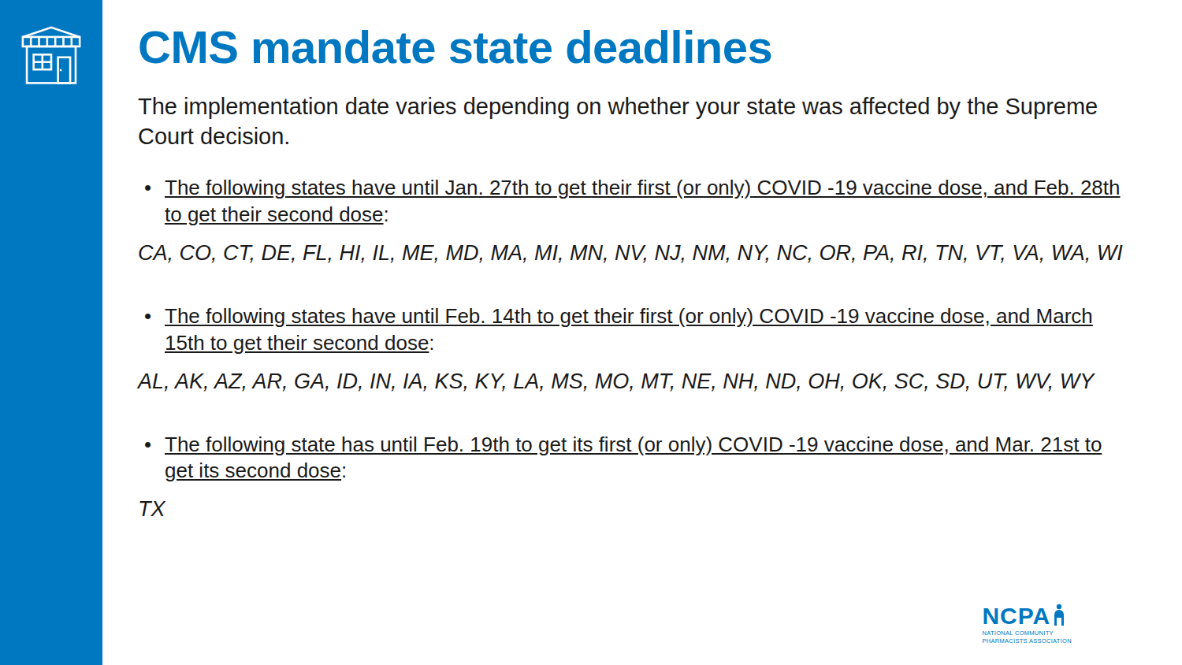CMS mandate state deadlines
The implementation date varies depending on whether your state was affected by the Supreme Court decision.
The following states have until Jan. 27th to get their first (or only) COVID -19 vaccine dose, and Feb. 28th to get their second dose:
CA, CO, CT, DE, FL, HI, IL, ME, MD, MA, MI, MN, NV, NJ, NM, NY, NC, OR, PA, RI, TN, VT, VA, WA, WI
The following states have until Feb. 14th to get their first (or only) COVID -19 vaccine dose, and March 15th to get their second dose:
AL, AK, AZ, AR, GA, ID, IN, IA, KS, KY, LA, MS, MO, MT, NE, NH, ND, OH, OK, SC, SD, UT, WV, WY
The following state has until Feb. 19th to get its first (or only) COVID -19 vaccine dose, and Mar. 21st to get its second dose:
TX
NCPA National Community
Pharmacists Association